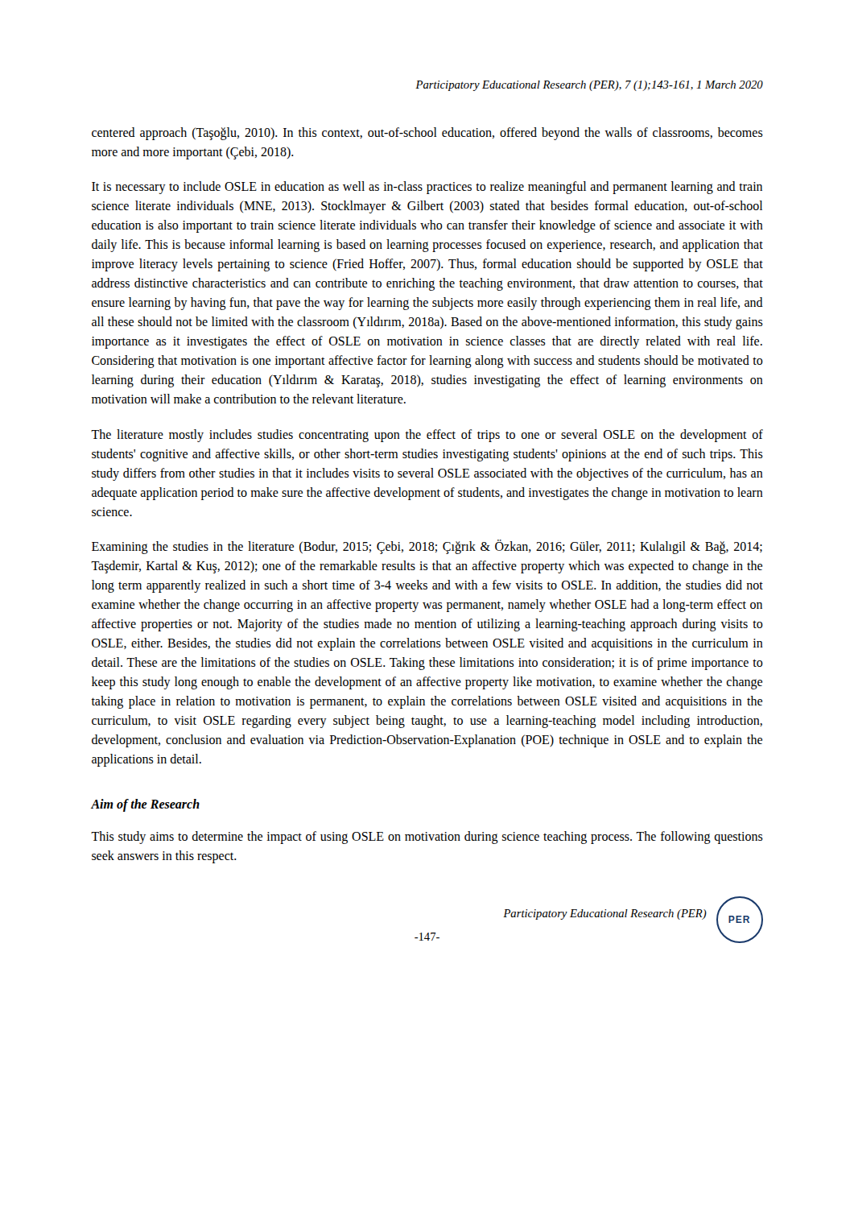Participatory Educational Research (PER), 7 (1);143-161, 1 March 2020
centered approach (Taşoğlu, 2010). In this context, out-of-school education, offered beyond the walls of classrooms, becomes more and more important (Çebi, 2018).
It is necessary to include OSLE in education as well as in-class practices to realize meaningful and permanent learning and train science literate individuals (MNE, 2013). Stocklmayer & Gilbert (2003) stated that besides formal education, out-of-school education is also important to train science literate individuals who can transfer their knowledge of science and associate it with daily life. This is because informal learning is based on learning processes focused on experience, research, and application that improve literacy levels pertaining to science (Fried Hoffer, 2007). Thus, formal education should be supported by OSLE that address distinctive characteristics and can contribute to enriching the teaching environment, that draw attention to courses, that ensure learning by having fun, that pave the way for learning the subjects more easily through experiencing them in real life, and all these should not be limited with the classroom (Yıldırım, 2018a). Based on the above-mentioned information, this study gains importance as it investigates the effect of OSLE on motivation in science classes that are directly related with real life. Considering that motivation is one important affective factor for learning along with success and students should be motivated to learning during their education (Yıldırım & Karataş, 2018), studies investigating the effect of learning environments on motivation will make a contribution to the relevant literature.
The literature mostly includes studies concentrating upon the effect of trips to one or several OSLE on the development of students' cognitive and affective skills, or other short-term studies investigating students' opinions at the end of such trips. This study differs from other studies in that it includes visits to several OSLE associated with the objectives of the curriculum, has an adequate application period to make sure the affective development of students, and investigates the change in motivation to learn science.
Examining the studies in the literature (Bodur, 2015; Çebi, 2018; Çığrık & Özkan, 2016; Güler, 2011; Kulalıgil & Bağ, 2014; Taşdemir, Kartal & Kuş, 2012); one of the remarkable results is that an affective property which was expected to change in the long term apparently realized in such a short time of 3-4 weeks and with a few visits to OSLE. In addition, the studies did not examine whether the change occurring in an affective property was permanent, namely whether OSLE had a long-term effect on affective properties or not. Majority of the studies made no mention of utilizing a learning-teaching approach during visits to OSLE, either. Besides, the studies did not explain the correlations between OSLE visited and acquisitions in the curriculum in detail. These are the limitations of the studies on OSLE. Taking these limitations into consideration; it is of prime importance to keep this study long enough to enable the development of an affective property like motivation, to examine whether the change taking place in relation to motivation is permanent, to explain the correlations between OSLE visited and acquisitions in the curriculum, to visit OSLE regarding every subject being taught, to use a learning-teaching model including introduction, development, conclusion and evaluation via Prediction-Observation-Explanation (POE) technique in OSLE and to explain the applications in detail.
Aim of the Research
This study aims to determine the impact of using OSLE on motivation during science teaching process. The following questions seek answers in this respect.
PER
Participatory Educational Research (PER)
-147-